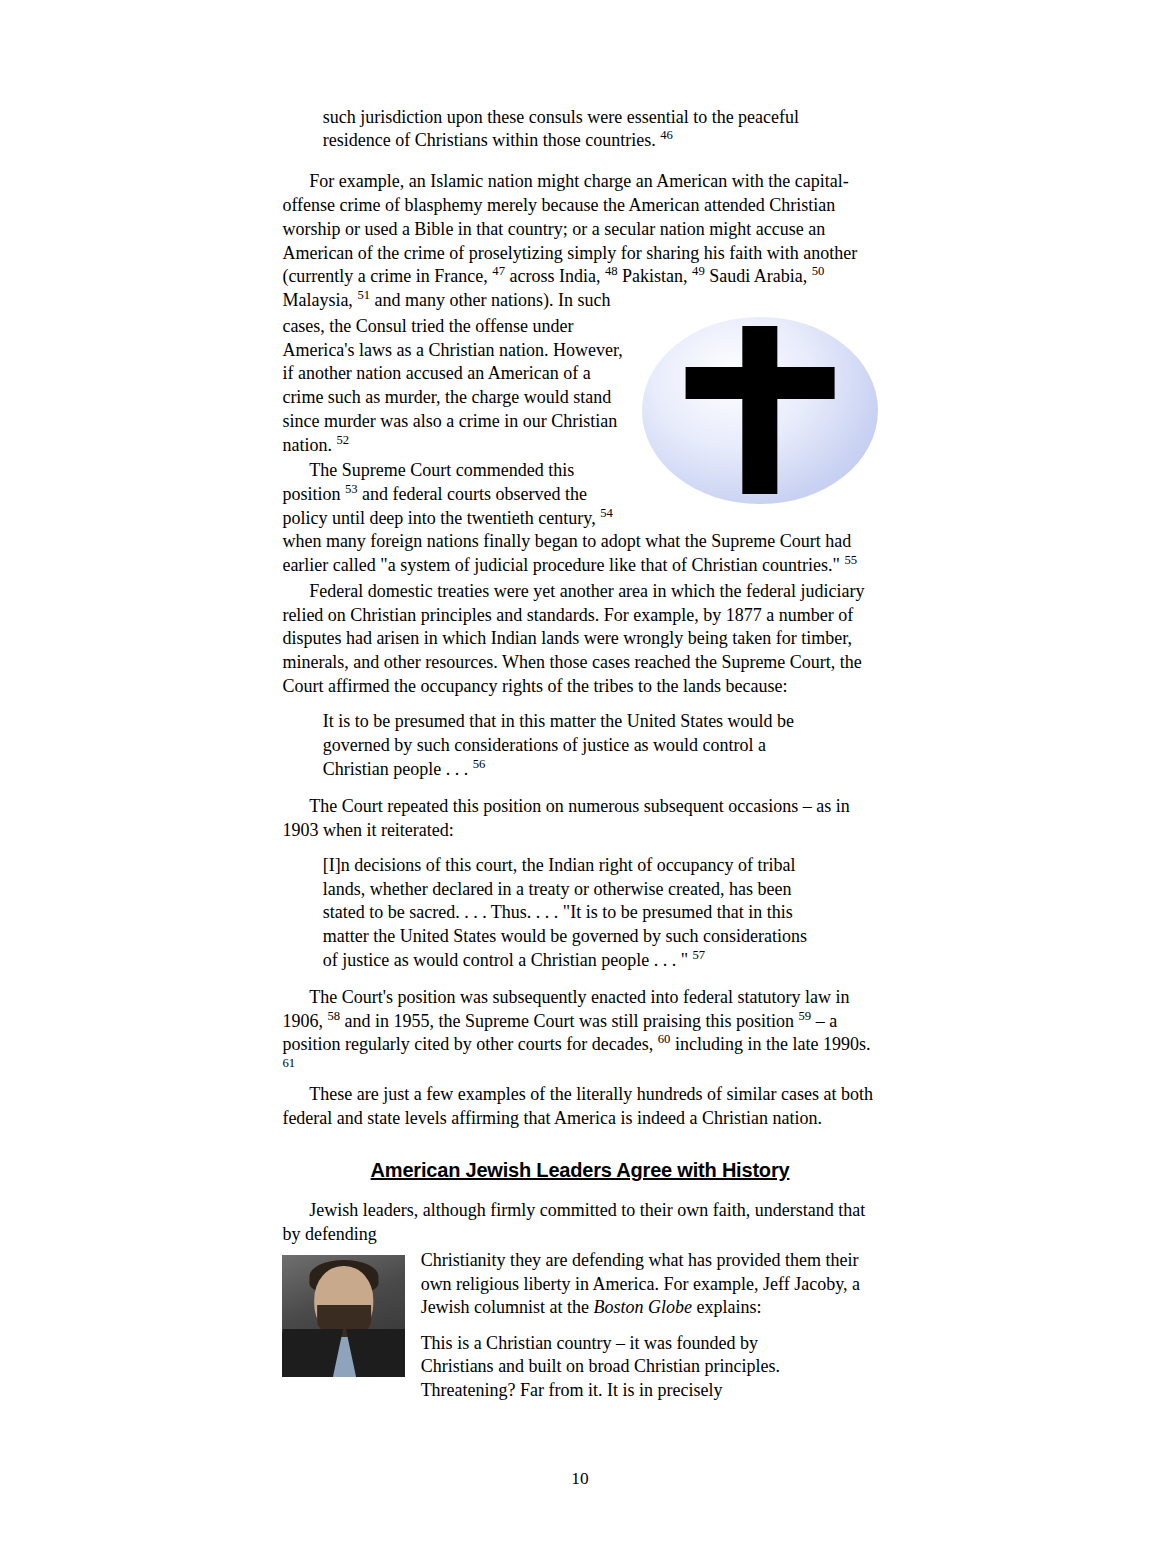such jurisdiction upon these consuls were essential to the peaceful residence of Christians within those countries. 46
For example, an Islamic nation might charge an American with the capital-offense crime of blasphemy merely because the American attended Christian worship or used a Bible in that country; or a secular nation might accuse an American of the crime of proselytizing simply for sharing his faith with another (currently a crime in France, 47 across India, 48 Pakistan, 49 Saudi Arabia, 50 Malaysia, 51 and many other nations). In such
cases, the Consul tried the offense under America's laws as a Christian nation. However, if another nation accused an American of a crime such as murder, the charge would stand since murder was also a crime in our Christian nation. 52
The Supreme Court commended this position 53 and federal courts observed the policy until deep into the twentieth century, 54 when many foreign nations finally began to adopt what the Supreme Court had earlier called "a system of judicial procedure like that of Christian countries." 55
Federal domestic treaties were yet another area in which the federal judiciary relied on Christian principles and standards. For example, by 1877 a number of disputes had arisen in which Indian lands were wrongly being taken for timber, minerals, and other resources. When those cases reached the Supreme Court, the Court affirmed the occupancy rights of the tribes to the lands because:
It is to be presumed that in this matter the United States would be governed by such considerations of justice as would control a Christian people . . . 56
The Court repeated this position on numerous subsequent occasions – as in 1903 when it reiterated:
[I]n decisions of this court, the Indian right of occupancy of tribal lands, whether declared in a treaty or otherwise created, has been stated to be sacred. . . . Thus. . . . "It is to be presumed that in this matter the United States would be governed by such considerations of justice as would control a Christian people . . . " 57
The Court's position was subsequently enacted into federal statutory law in 1906, 58 and in 1955, the Supreme Court was still praising this position 59 – a position regularly cited by other courts for decades, 60 including in the late 1990s. 61
These are just a few examples of the literally hundreds of similar cases at both federal and state levels affirming that America is indeed a Christian nation.
American Jewish Leaders Agree with History
Jewish leaders, although firmly committed to their own faith, understand that by defending
Christianity they are defending what has provided them their own religious liberty in America. For example, Jeff Jacoby, a Jewish columnist at the Boston Globe explains:
This is a Christian country – it was founded by Christians and built on broad Christian principles. Threatening? Far from it. It is in precisely
10